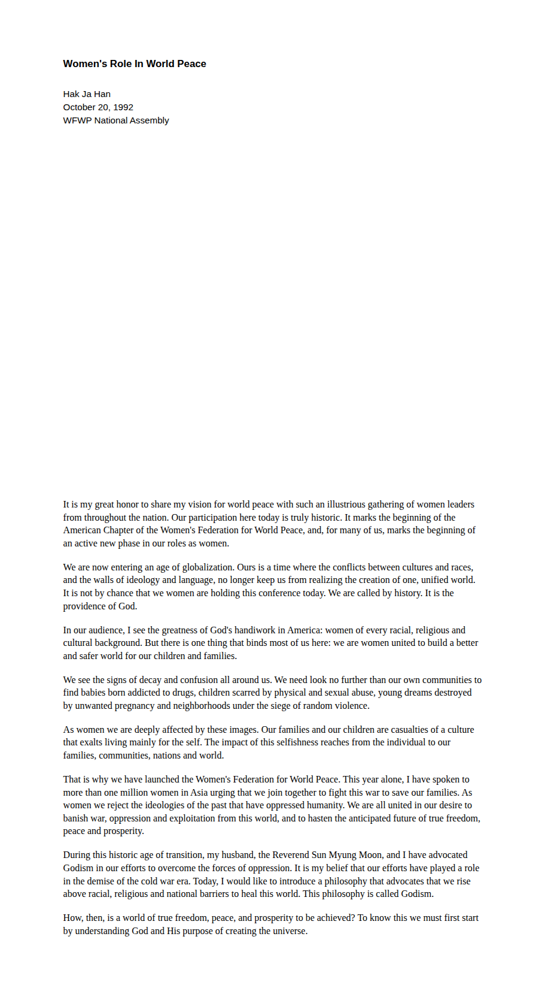Women's Role In World Peace
Hak Ja Han
October 20, 1992
WFWP National Assembly
It is my great honor to share my vision for world peace with such an illustrious gathering of women leaders from throughout the nation. Our participation here today is truly historic. It marks the beginning of the American Chapter of the Women's Federation for World Peace, and, for many of us, marks the beginning of an active new phase in our roles as women.
We are now entering an age of globalization. Ours is a time where the conflicts between cultures and races, and the walls of ideology and language, no longer keep us from realizing the creation of one, unified world. It is not by chance that we women are holding this conference today. We are called by history. It is the providence of God.
In our audience, I see the greatness of God's handiwork in America: women of every racial, religious and cultural background. But there is one thing that binds most of us here: we are women united to build a better and safer world for our children and families.
We see the signs of decay and confusion all around us. We need look no further than our own communities to find babies born addicted to drugs, children scarred by physical and sexual abuse, young dreams destroyed by unwanted pregnancy and neighborhoods under the siege of random violence.
As women we are deeply affected by these images. Our families and our children are casualties of a culture that exalts living mainly for the self. The impact of this selfishness reaches from the individual to our families, communities, nations and world.
That is why we have launched the Women's Federation for World Peace. This year alone, I have spoken to more than one million women in Asia urging that we join together to fight this war to save our families. As women we reject the ideologies of the past that have oppressed humanity. We are all united in our desire to banish war, oppression and exploitation from this world, and to hasten the anticipated future of true freedom, peace and prosperity.
During this historic age of transition, my husband, the Reverend Sun Myung Moon, and I have advocated Godism in our efforts to overcome the forces of oppression. It is my belief that our efforts have played a role in the demise of the cold war era. Today, I would like to introduce a philosophy that advocates that we rise above racial, religious and national barriers to heal this world. This philosophy is called Godism.
How, then, is a world of true freedom, peace, and prosperity to be achieved? To know this we must first start by understanding God and His purpose of creating the universe.